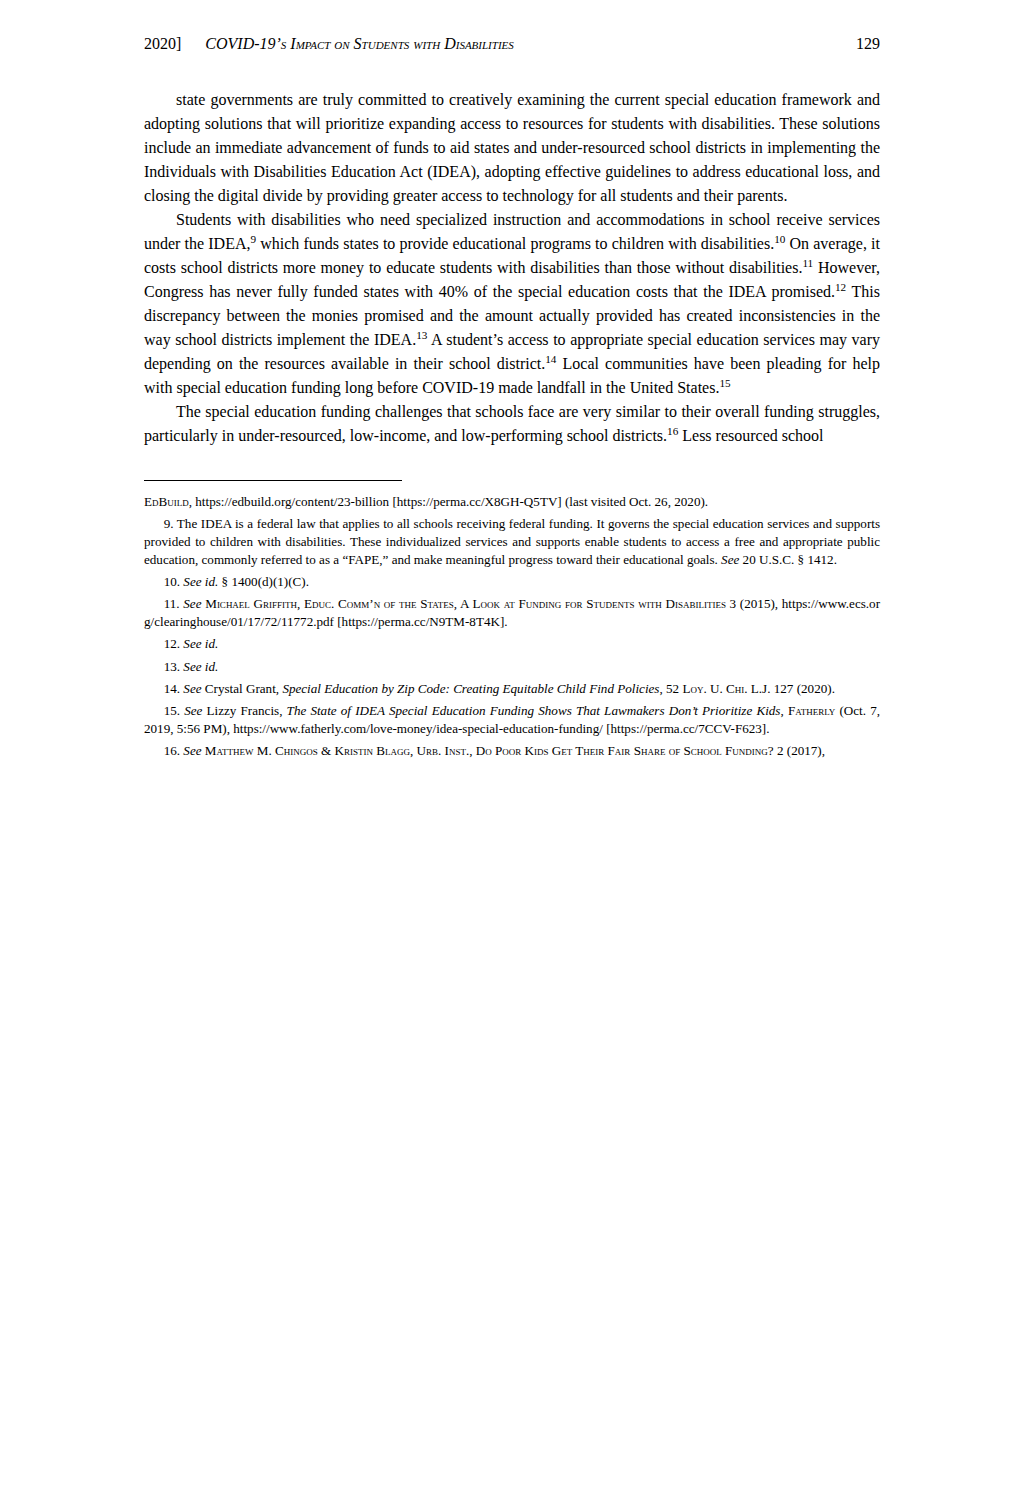2020] COVID-19’s Impact on Students with Disabilities 129
state governments are truly committed to creatively examining the current special education framework and adopting solutions that will prioritize expanding access to resources for students with disabilities. These solutions include an immediate advancement of funds to aid states and under-resourced school districts in implementing the Individuals with Disabilities Education Act (IDEA), adopting effective guidelines to address educational loss, and closing the digital divide by providing greater access to technology for all students and their parents.
Students with disabilities who need specialized instruction and accommodations in school receive services under the IDEA,9 which funds states to provide educational programs to children with disabilities.10 On average, it costs school districts more money to educate students with disabilities than those without disabilities.11 However, Congress has never fully funded states with 40% of the special education costs that the IDEA promised.12 This discrepancy between the monies promised and the amount actually provided has created inconsistencies in the way school districts implement the IDEA.13 A student’s access to appropriate special education services may vary depending on the resources available in their school district.14 Local communities have been pleading for help with special education funding long before COVID-19 made landfall in the United States.15
The special education funding challenges that schools face are very similar to their overall funding struggles, particularly in under-resourced, low-income, and low-performing school districts.16 Less resourced school
EdBuild, https://edbuild.org/content/23-billion [https://perma.cc/X8GH-Q5TV] (last visited Oct. 26, 2020).
9. The IDEA is a federal law that applies to all schools receiving federal funding. It governs the special education services and supports provided to children with disabilities. These individualized services and supports enable students to access a free and appropriate public education, commonly referred to as a “FAPE,” and make meaningful progress toward their educational goals. See 20 U.S.C. § 1412.
10. See id. § 1400(d)(1)(C).
11. See Michael Griffith, Educ. Comm’n of the States, A Look at Funding for Students with Disabilities 3 (2015), https://www.ecs.org/clearinghouse/01/17/72/11772.pdf [https://perma.cc/N9TM-8T4K].
12. See id.
13. See id.
14. See Crystal Grant, Special Education by Zip Code: Creating Equitable Child Find Policies, 52 Loy. U. Chi. L.J. 127 (2020).
15. See Lizzy Francis, The State of IDEA Special Education Funding Shows That Lawmakers Don’t Prioritize Kids, Fatherly (Oct. 7, 2019, 5:56 PM), https://www.fatherly.com/love-money/idea-special-education-funding/ [https://perma.cc/7CCV-F623].
16. See Matthew M. Chingos & Kristin Blagg, Urb. Inst., Do Poor Kids Get Their Fair Share of School Funding? 2 (2017),